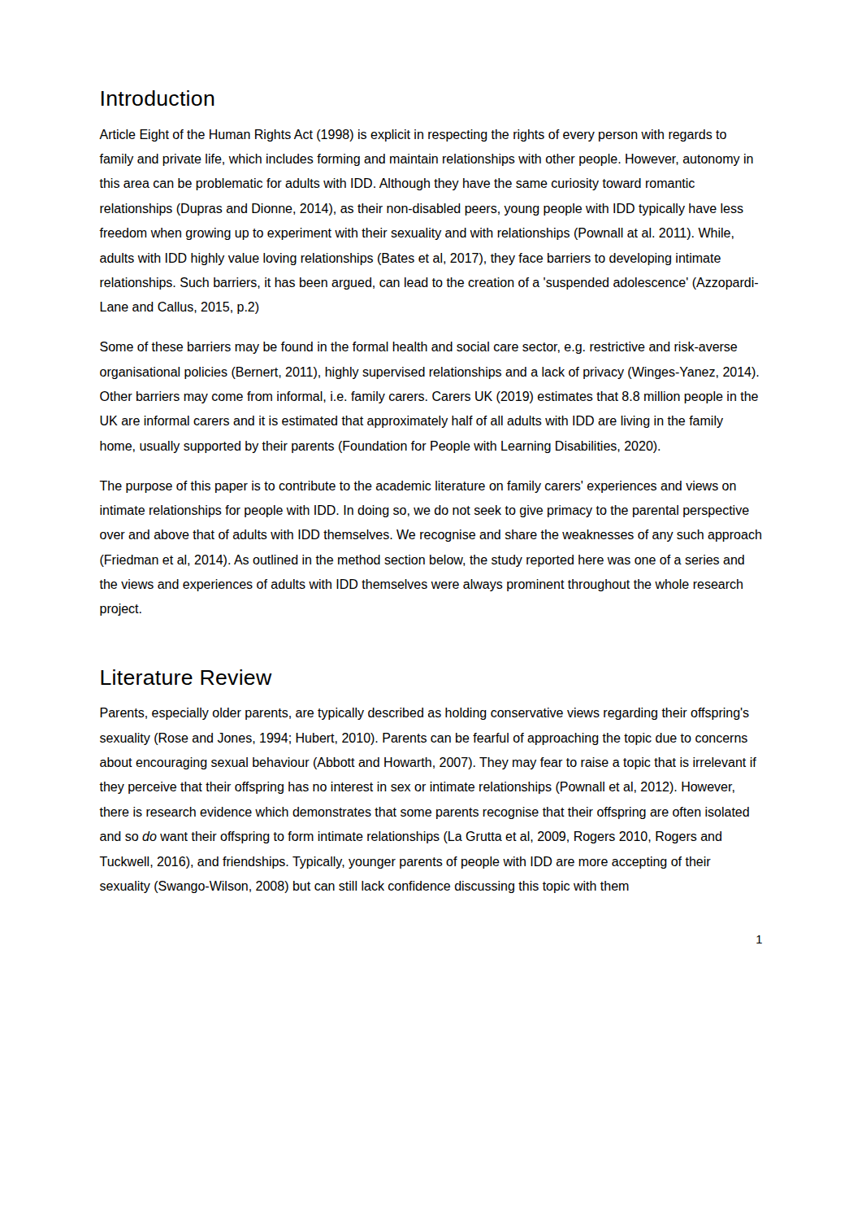Introduction
Article Eight of the Human Rights Act (1998) is explicit in respecting the rights of every person with regards to family and private life, which includes forming and maintain relationships with other people. However, autonomy in this area can be problematic for adults with IDD. Although they have the same curiosity toward romantic relationships (Dupras and Dionne, 2014), as their non-disabled peers, young people with IDD typically have less freedom when growing up to experiment with their sexuality and with relationships (Pownall at al. 2011). While, adults with IDD highly value loving relationships (Bates et al, 2017), they face barriers to developing intimate relationships. Such barriers, it has been argued, can lead to the creation of a 'suspended adolescence' (Azzopardi-Lane and Callus, 2015, p.2)
Some of these barriers may be found in the formal health and social care sector, e.g. restrictive and risk-averse organisational policies (Bernert, 2011), highly supervised relationships and a lack of privacy (Winges-Yanez, 2014). Other barriers may come from informal, i.e. family carers. Carers UK (2019) estimates that 8.8 million people in the UK are informal carers and it is estimated that approximately half of all adults with IDD are living in the family home, usually supported by their parents (Foundation for People with Learning Disabilities, 2020).
The purpose of this paper is to contribute to the academic literature on family carers' experiences and views on intimate relationships for people with IDD. In doing so, we do not seek to give primacy to the parental perspective over and above that of adults with IDD themselves. We recognise and share the weaknesses of any such approach (Friedman et al, 2014). As outlined in the method section below, the study reported here was one of a series and the views and experiences of adults with IDD themselves were always prominent throughout the whole research project.
Literature Review
Parents, especially older parents, are typically described as holding conservative views regarding their offspring's sexuality (Rose and Jones, 1994; Hubert, 2010). Parents can be fearful of approaching the topic due to concerns about encouraging sexual behaviour (Abbott and Howarth, 2007). They may fear to raise a topic that is irrelevant if they perceive that their offspring has no interest in sex or intimate relationships (Pownall et al, 2012). However, there is research evidence which demonstrates that some parents recognise that their offspring are often isolated and so do want their offspring to form intimate relationships (La Grutta et al, 2009, Rogers 2010, Rogers and Tuckwell, 2016), and friendships. Typically, younger parents of people with IDD are more accepting of their sexuality (Swango-Wilson, 2008) but can still lack confidence discussing this topic with them
1